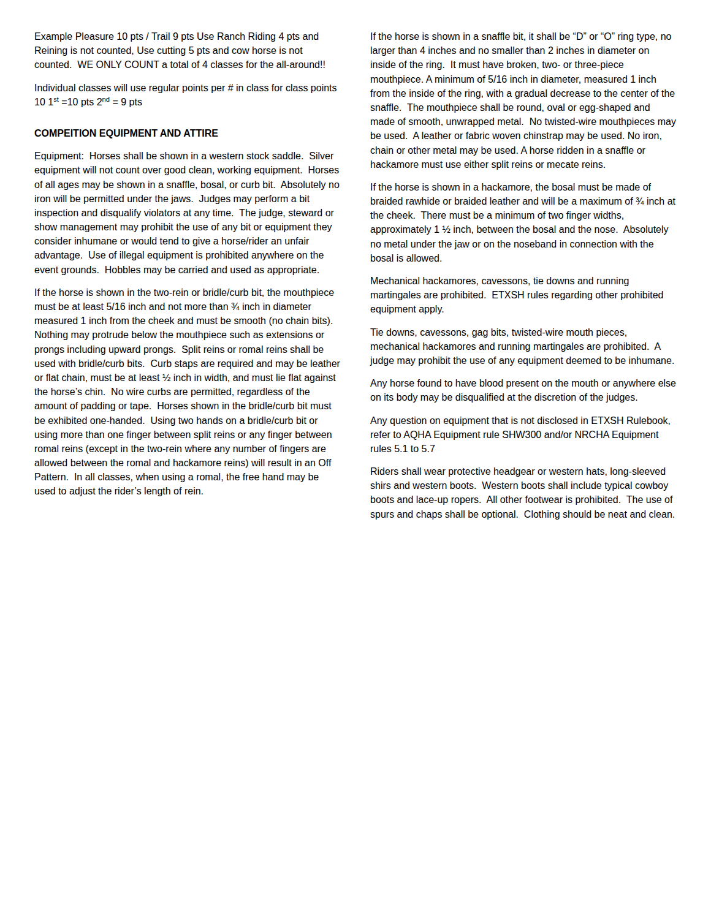Example Pleasure 10 pts / Trail 9 pts Use Ranch Riding 4 pts and Reining is not counted, Use cutting 5 pts and cow horse is not counted. WE ONLY COUNT a total of 4 classes for the all-around!!
Individual classes will use regular points per # in class for class points 10 1st =10 pts 2nd = 9 pts
Compeition Equipment and Attire
Equipment: Horses shall be shown in a western stock saddle. Silver equipment will not count over good clean, working equipment. Horses of all ages may be shown in a snaffle, bosal, or curb bit. Absolutely no iron will be permitted under the jaws. Judges may perform a bit inspection and disqualify violators at any time. The judge, steward or show management may prohibit the use of any bit or equipment they consider inhumane or would tend to give a horse/rider an unfair advantage. Use of illegal equipment is prohibited anywhere on the event grounds. Hobbles may be carried and used as appropriate.
If the horse is shown in the two-rein or bridle/curb bit, the mouthpiece must be at least 5/16 inch and not more than ¾ inch in diameter measured 1 inch from the cheek and must be smooth (no chain bits). Nothing may protrude below the mouthpiece such as extensions or prongs including upward prongs. Split reins or romal reins shall be used with bridle/curb bits. Curb staps are required and may be leather or flat chain, must be at least ½ inch in width, and must lie flat against the horse’s chin. No wire curbs are permitted, regardless of the amount of padding or tape. Horses shown in the bridle/curb bit must be exhibited one-handed. Using two hands on a bridle/curb bit or using more than one finger between split reins or any finger between romal reins (except in the two-rein where any number of fingers are allowed between the romal and hackamore reins) will result in an Off Pattern. In all classes, when using a romal, the free hand may be used to adjust the rider’s length of rein.
If the horse is shown in a snaffle bit, it shall be “D” or “O” ring type, no larger than 4 inches and no smaller than 2 inches in diameter on inside of the ring. It must have broken, two- or three-piece mouthpiece. A minimum of 5/16 inch in diameter, measured 1 inch from the inside of the ring, with a gradual decrease to the center of the snaffle. The mouthpiece shall be round, oval or egg-shaped and made of smooth, unwrapped metal. No twisted-wire mouthpieces may be used. A leather or fabric woven chinstrap may be used. No iron, chain or other metal may be used. A horse ridden in a snaffle or hackamore must use either split reins or mecate reins.
If the horse is shown in a hackamore, the bosal must be made of braided rawhide or braided leather and will be a maximum of ¾ inch at the cheek. There must be a minimum of two finger widths, approximately 1 ½ inch, between the bosal and the nose. Absolutely no metal under the jaw or on the noseband in connection with the bosal is allowed.
Mechanical hackamores, cavessons, tie downs and running martingales are prohibited. ETXSH rules regarding other prohibited equipment apply.
Tie downs, cavessons, gag bits, twisted-wire mouth pieces, mechanical hackamores and running martingales are prohibited. A judge may prohibit the use of any equipment deemed to be inhumane.
Any horse found to have blood present on the mouth or anywhere else on its body may be disqualified at the discretion of the judges.
Any question on equipment that is not disclosed in ETXSH Rulebook, refer to AQHA Equipment rule SHW300 and/or NRCHA Equipment rules 5.1 to 5.7
Riders shall wear protective headgear or western hats, long-sleeved shirs and western boots. Western boots shall include typical cowboy boots and lace-up ropers. All other footwear is prohibited. The use of spurs and chaps shall be optional. Clothing should be neat and clean.